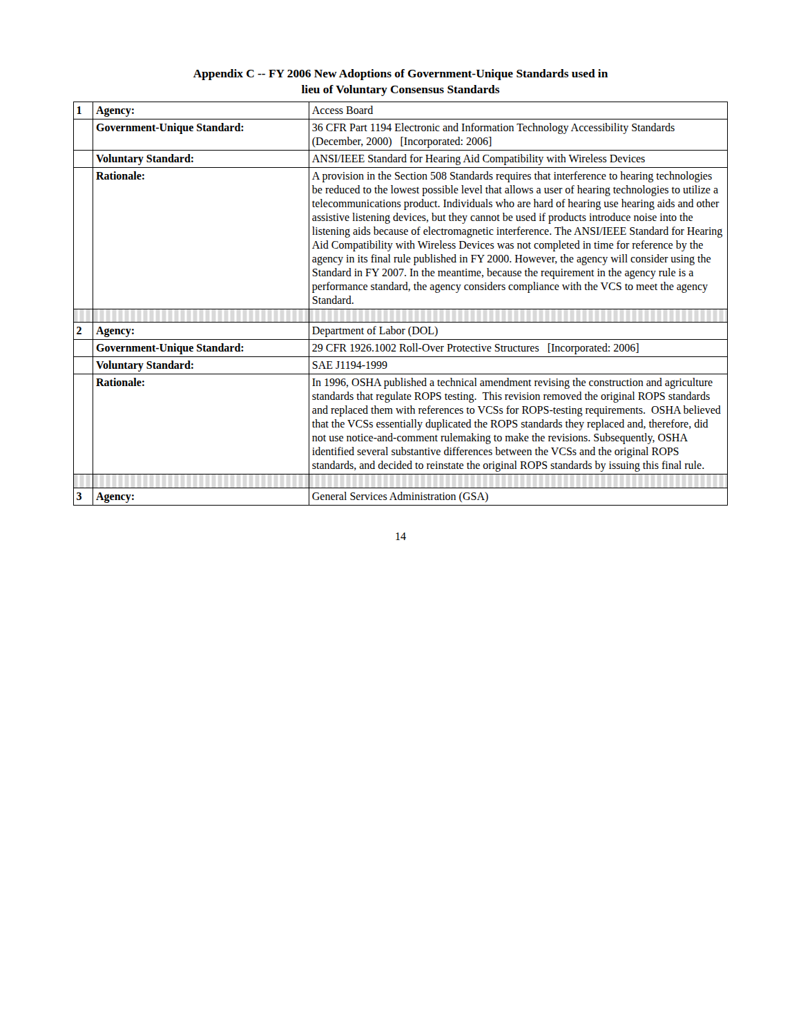Appendix C -- FY 2006 New Adoptions of Government-Unique Standards used in
lieu of Voluntary Consensus Standards
| 1 | Agency: | Access Board |
| | Government-Unique Standard: | 36 CFR Part 1194 Electronic and Information Technology Accessibility Standards (December, 2000) [Incorporated: 2006] |
| | Voluntary Standard: | ANSI/IEEE Standard for Hearing Aid Compatibility with Wireless Devices |
| | Rationale: | A provision in the Section 508 Standards requires that interference to hearing technologies be reduced to the lowest possible level that allows a user of hearing technologies to utilize a telecommunications product. Individuals who are hard of hearing use hearing aids and other assistive listening devices, but they cannot be used if products introduce noise into the listening aids because of electromagnetic interference. The ANSI/IEEE Standard for Hearing Aid Compatibility with Wireless Devices was not completed in time for reference by the agency in its final rule published in FY 2000. However, the agency will consider using the Standard in FY 2007. In the meantime, because the requirement in the agency rule is a performance standard, the agency considers compliance with the VCS to meet the agency Standard. |
| 2 | Agency: | Department of Labor (DOL) |
| | Government-Unique Standard: | 29 CFR 1926.1002 Roll-Over Protective Structures [Incorporated: 2006] |
| | Voluntary Standard: | SAE J1194-1999 |
| | Rationale: | In 1996, OSHA published a technical amendment revising the construction and agriculture standards that regulate ROPS testing. This revision removed the original ROPS standards and replaced them with references to VCSs for ROPS-testing requirements. OSHA believed that the VCSs essentially duplicated the ROPS standards they replaced and, therefore, did not use notice-and-comment rulemaking to make the revisions. Subsequently, OSHA identified several substantive differences between the VCSs and the original ROPS standards, and decided to reinstate the original ROPS standards by issuing this final rule. |
| 3 | Agency: | General Services Administration (GSA) |
14